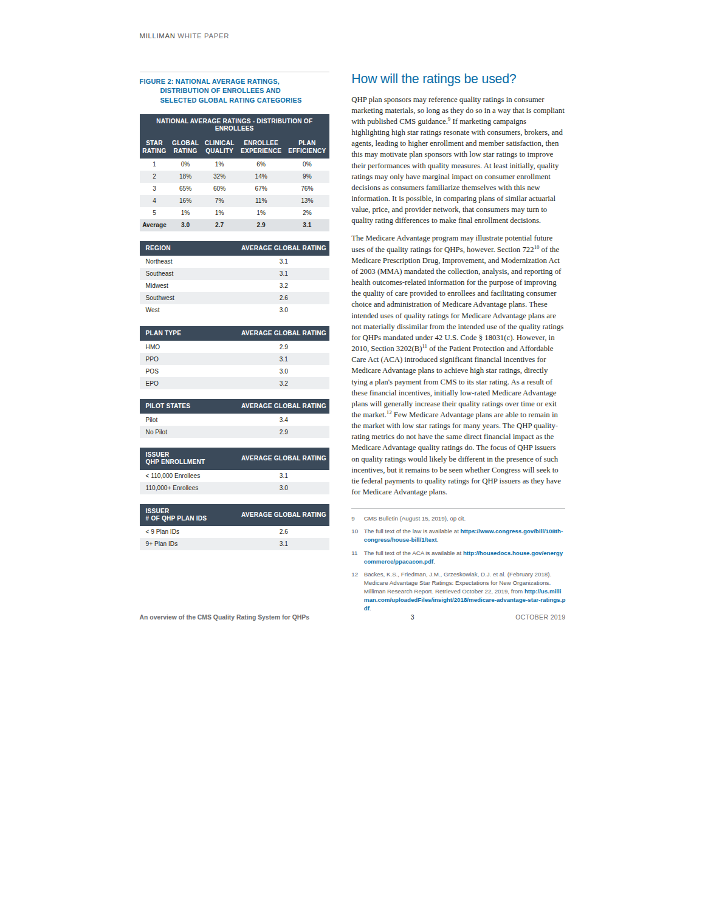MILLIMAN WHITE PAPER
FIGURE 2: NATIONAL AVERAGE RATINGS, DISTRIBUTION OF ENROLLEES AND SELECTED GLOBAL RATING CATEGORIES
| NATIONAL AVERAGE RATINGS - DISTRIBUTION OF ENROLLEES |
| --- |
| STAR RATING | GLOBAL RATING | CLINICAL QUALITY | ENROLLEE EXPERIENCE | PLAN EFFICIENCY |
| 1 | 0% | 1% | 6% | 0% |
| 2 | 18% | 32% | 14% | 9% |
| 3 | 65% | 60% | 67% | 76% |
| 4 | 16% | 7% | 11% | 13% |
| 5 | 1% | 1% | 1% | 2% |
| Average | 3.0 | 2.7 | 2.9 | 3.1 |
| REGION | AVERAGE GLOBAL RATING |
| --- | --- |
| Northeast | 3.1 |
| Southeast | 3.1 |
| Midwest | 3.2 |
| Southwest | 2.6 |
| West | 3.0 |
| PLAN TYPE | AVERAGE GLOBAL RATING |
| --- | --- |
| HMO | 2.9 |
| PPO | 3.1 |
| POS | 3.0 |
| EPO | 3.2 |
| PILOT STATES | AVERAGE GLOBAL RATING |
| --- | --- |
| Pilot | 3.4 |
| No Pilot | 2.9 |
| ISSUER QHP ENROLLMENT | AVERAGE GLOBAL RATING |
| --- | --- |
| < 110,000 Enrollees | 3.1 |
| 110,000+ Enrollees | 3.0 |
| ISSUER # OF QHP PLAN IDS | AVERAGE GLOBAL RATING |
| --- | --- |
| < 9 Plan IDs | 2.6 |
| 9+ Plan IDs | 3.1 |
How will the ratings be used?
QHP plan sponsors may reference quality ratings in consumer marketing materials, so long as they do so in a way that is compliant with published CMS guidance.9 If marketing campaigns highlighting high star ratings resonate with consumers, brokers, and agents, leading to higher enrollment and member satisfaction, then this may motivate plan sponsors with low star ratings to improve their performances with quality measures. At least initially, quality ratings may only have marginal impact on consumer enrollment decisions as consumers familiarize themselves with this new information. It is possible, in comparing plans of similar actuarial value, price, and provider network, that consumers may turn to quality rating differences to make final enrollment decisions.
The Medicare Advantage program may illustrate potential future uses of the quality ratings for QHPs, however. Section 72210 of the Medicare Prescription Drug, Improvement, and Modernization Act of 2003 (MMA) mandated the collection, analysis, and reporting of health outcomes-related information for the purpose of improving the quality of care provided to enrollees and facilitating consumer choice and administration of Medicare Advantage plans. These intended uses of quality ratings for Medicare Advantage plans are not materially dissimilar from the intended use of the quality ratings for QHPs mandated under 42 U.S. Code § 18031(c). However, in 2010, Section 3202(B)11 of the Patient Protection and Affordable Care Act (ACA) introduced significant financial incentives for Medicare Advantage plans to achieve high star ratings, directly tying a plan's payment from CMS to its star rating. As a result of these financial incentives, initially low-rated Medicare Advantage plans will generally increase their quality ratings over time or exit the market.12 Few Medicare Advantage plans are able to remain in the market with low star ratings for many years. The QHP quality-rating metrics do not have the same direct financial impact as the Medicare Advantage quality ratings do. The focus of QHP issuers on quality ratings would likely be different in the presence of such incentives, but it remains to be seen whether Congress will seek to tie federal payments to quality ratings for QHP issuers as they have for Medicare Advantage plans.
9
CMS Bulletin (August 15, 2019), op cit.
10
The full text of the law is available at https://www.congress.gov/bill/108th-congress/house-bill/1/text.
11
The full text of the ACA is available at http://housedocs.house.gov/energycommerce/ppacacon.pdf.
12
Backes, K.S., Friedman, J.M., Grzeskowiak, D.J. et al. (February 2018). Medicare Advantage Star Ratings: Expectations for New Organizations. Milliman Research Report. Retrieved October 22, 2019, from http://us.milliman.com/uploadedFiles/insight/2018/medicare-advantage-star-ratings.pdf.
An overview of the CMS Quality Rating System for QHPs
3
OCTOBER 2019